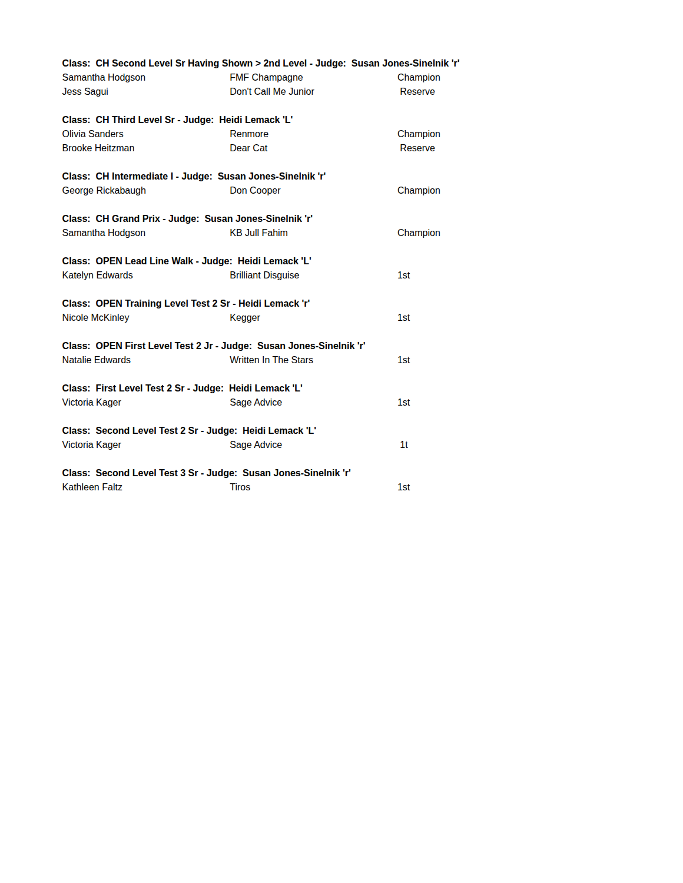Class: CH Second Level Sr Having Shown > 2nd Level - Judge: Susan Jones-Sinelnik 'r'
| Samantha Hodgson | FMF Champagne | Champion |
| Jess Sagui | Don't Call Me Junior | Reserve |
Class: CH Third Level Sr - Judge: Heidi Lemack 'L'
| Olivia Sanders | Renmore | Champion |
| Brooke Heitzman | Dear Cat | Reserve |
Class: CH Intermediate I - Judge: Susan Jones-Sinelnik 'r'
| George Rickabaugh | Don Cooper | Champion |
Class: CH Grand Prix - Judge: Susan Jones-Sinelnik 'r'
| Samantha Hodgson | KB Jull Fahim | Champion |
Class: OPEN Lead Line Walk - Judge: Heidi Lemack 'L'
| Katelyn Edwards | Brilliant Disguise | 1st |
Class: OPEN Training Level Test 2 Sr - Heidi Lemack 'r'
| Nicole McKinley | Kegger | 1st |
Class: OPEN First Level Test 2 Jr - Judge: Susan Jones-Sinelnik 'r'
| Natalie Edwards | Written In The Stars | 1st |
Class: First Level Test 2 Sr - Judge: Heidi Lemack 'L'
| Victoria Kager | Sage Advice | 1st |
Class: Second Level Test 2 Sr - Judge: Heidi Lemack 'L'
| Victoria Kager | Sage Advice | 1t |
Class: Second Level Test 3 Sr - Judge: Susan Jones-Sinelnik 'r'
| Kathleen Faltz | Tiros | 1st |